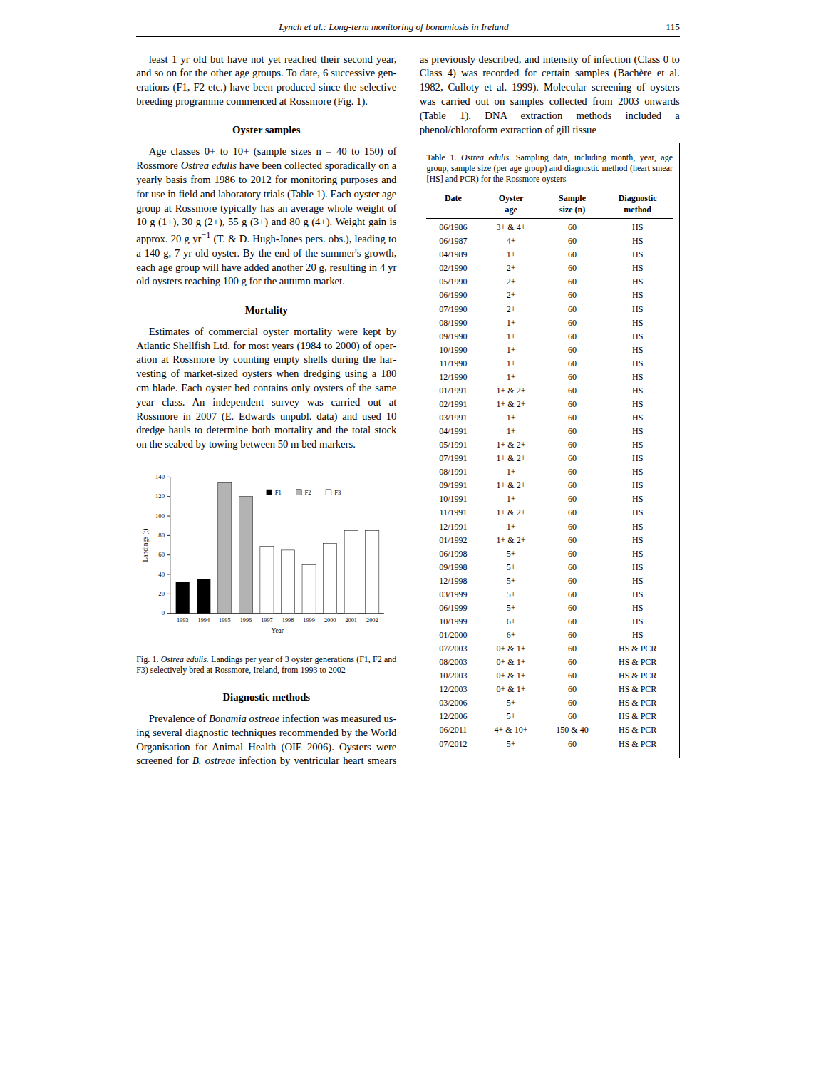Lynch et al.: Long-term monitoring of bonamiosis in Ireland 115
least 1 yr old but have not yet reached their second year, and so on for the other age groups. To date, 6 successive generations (F1, F2 etc.) have been produced since the selective breeding programme commenced at Rossmore (Fig. 1).
Oyster samples
Age classes 0+ to 10+ (sample sizes n = 40 to 150) of Rossmore Ostrea edulis have been collected sporadically on a yearly basis from 1986 to 2012 for monitoring purposes and for use in field and laboratory trials (Table 1). Each oyster age group at Rossmore typically has an average whole weight of 10 g (1+), 30 g (2+), 55 g (3+) and 80 g (4+). Weight gain is approx. 20 g yr−1 (T. & D. Hugh-Jones pers. obs.), leading to a 140 g, 7 yr old oyster. By the end of the summer's growth, each age group will have added another 20 g, resulting in 4 yr old oysters reaching 100 g for the autumn market.
Mortality
Estimates of commercial oyster mortality were kept by Atlantic Shellfish Ltd. for most years (1984 to 2000) of operation at Rossmore by counting empty shells during the harvesting of market-sized oysters when dredging using a 180 cm blade. Each oyster bed contains only oysters of the same year class. An independent survey was carried out at Rossmore in 2007 (E. Edwards unpubl. data) and used 10 dredge hauls to determine both mortality and the total stock on the seabed by towing between 50 m bed markers.
0 20 40 60 80 100 120 140 Landings (t) 1993 1994 1995 1996 1997 1998 1999 2000 2001 2002 Year F1 F2 F3
Fig. 1. Ostrea edulis. Landings per year of 3 oyster generations (F1, F2 and F3) selectively bred at Rossmore, Ireland, from 1993 to 2002
Diagnostic methods
Prevalence of Bonamia ostreae infection was measured using several diagnostic techniques recommended by the World Organisation for Animal Health (OIE 2006). Oysters were screened for B. ostreae infection by ventricular heart smears as previously described, and intensity of infection (Class 0 to Class 4) was recorded for certain samples (Bachère et al. 1982, Culloty et al. 1999). Molecular screening of oysters was carried out on samples collected from 2003 onwards (Table 1). DNA extraction methods included a phenol/chloroform extraction of gill tissue
Table 1. Ostrea edulis. Sampling data, including month, year, age group, sample size (per age group) and diagnostic method (heart smear [HS] and PCR) for the Rossmore oysters
| Date | Oyster age | Sample size (n) | Diagnostic method |
| --- | --- | --- | --- |
| 06/1986 | 3+ & 4+ | 60 | HS |
| 06/1987 | 4+ | 60 | HS |
| 04/1989 | 1+ | 60 | HS |
| 02/1990 | 2+ | 60 | HS |
| 05/1990 | 2+ | 60 | HS |
| 06/1990 | 2+ | 60 | HS |
| 07/1990 | 2+ | 60 | HS |
| 08/1990 | 1+ | 60 | HS |
| 09/1990 | 1+ | 60 | HS |
| 10/1990 | 1+ | 60 | HS |
| 11/1990 | 1+ | 60 | HS |
| 12/1990 | 1+ | 60 | HS |
| 01/1991 | 1+ & 2+ | 60 | HS |
| 02/1991 | 1+ & 2+ | 60 | HS |
| 03/1991 | 1+ | 60 | HS |
| 04/1991 | 1+ | 60 | HS |
| 05/1991 | 1+ & 2+ | 60 | HS |
| 07/1991 | 1+ & 2+ | 60 | HS |
| 08/1991 | 1+ | 60 | HS |
| 09/1991 | 1+ & 2+ | 60 | HS |
| 10/1991 | 1+ | 60 | HS |
| 11/1991 | 1+ & 2+ | 60 | HS |
| 12/1991 | 1+ | 60 | HS |
| 01/1992 | 1+ & 2+ | 60 | HS |
| 06/1998 | 5+ | 60 | HS |
| 09/1998 | 5+ | 60 | HS |
| 12/1998 | 5+ | 60 | HS |
| 03/1999 | 5+ | 60 | HS |
| 06/1999 | 5+ | 60 | HS |
| 10/1999 | 6+ | 60 | HS |
| 01/2000 | 6+ | 60 | HS |
| 07/2003 | 0+ & 1+ | 60 | HS & PCR |
| 08/2003 | 0+ & 1+ | 60 | HS & PCR |
| 10/2003 | 0+ & 1+ | 60 | HS & PCR |
| 12/2003 | 0+ & 1+ | 60 | HS & PCR |
| 03/2006 | 5+ | 60 | HS & PCR |
| 12/2006 | 5+ | 60 | HS & PCR |
| 06/2011 | 4+ & 10+ | 150 & 40 | HS & PCR |
| 07/2012 | 5+ | 60 | HS & PCR |